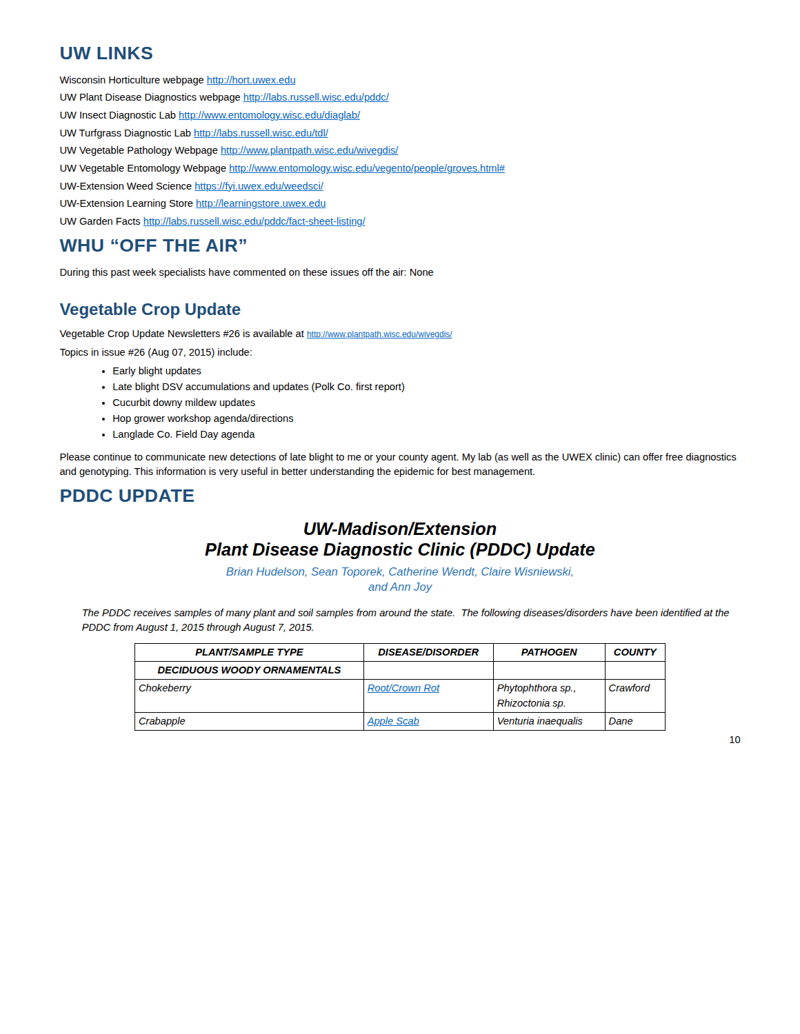UW LINKS
Wisconsin Horticulture webpage http://hort.uwex.edu
UW Plant Disease Diagnostics webpage http://labs.russell.wisc.edu/pddc/
UW Insect Diagnostic Lab http://www.entomology.wisc.edu/diaglab/
UW Turfgrass Diagnostic Lab http://labs.russell.wisc.edu/tdl/
UW Vegetable Pathology Webpage http://www.plantpath.wisc.edu/wivegdis/
UW Vegetable Entomology Webpage http://www.entomology.wisc.edu/vegento/people/groves.html#
UW-Extension Weed Science https://fyi.uwex.edu/weedsci/
UW-Extension Learning Store http://learningstore.uwex.edu
UW Garden Facts http://labs.russell.wisc.edu/pddc/fact-sheet-listing/
WHU “OFF THE AIR”
During this past week specialists have commented on these issues off the air: None
Vegetable Crop Update
Vegetable Crop Update Newsletters #26 is available at http://www.plantpath.wisc.edu/wivegdis/
Topics in issue #26 (Aug 07, 2015) include:
Early blight updates
Late blight DSV accumulations and updates (Polk Co. first report)
Cucurbit downy mildew updates
Hop grower workshop agenda/directions
Langlade Co. Field Day agenda
Please continue to communicate new detections of late blight to me or your county agent. My lab (as well as the UWEX clinic) can offer free diagnostics and genotyping. This information is very useful in better understanding the epidemic for best management.
PDDC UPDATE
UW-Madison/Extension
Plant Disease Diagnostic Clinic (PDDC) Update
Brian Hudelson, Sean Toporek, Catherine Wendt, Claire Wisniewski,
and Ann Joy
The PDDC receives samples of many plant and soil samples from around the state. The following diseases/disorders have been identified at the PDDC from August 1, 2015 through August 7, 2015.
| PLANT/SAMPLE TYPE | DISEASE/DISORDER | PATHOGEN | COUNTY |
| --- | --- | --- | --- |
| DECIDUOUS WOODY ORNAMENTALS | | | |
| Chokeberry | Root/Crown Rot | Phytophthora sp., Rhizoctonia sp. | Crawford |
| Crabapple | Apple Scab | Venturia inaequalis | Dane |
10